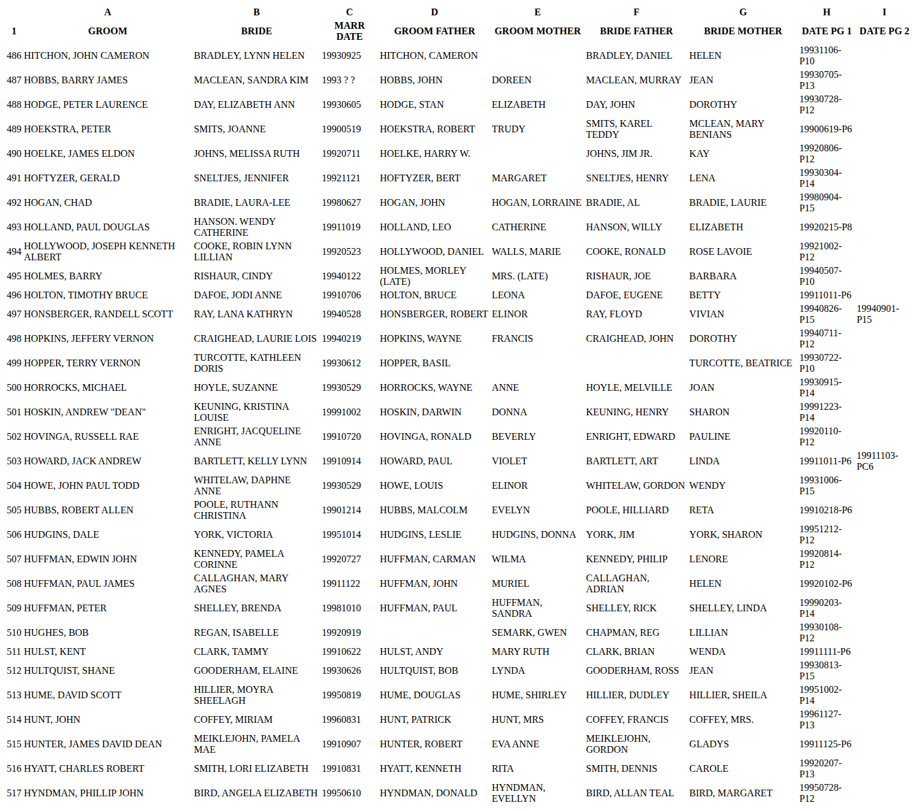| | A | B | C | D | E | F | G | H | I |
| --- | --- | --- | --- | --- | --- | --- | --- | --- | --- |
| 1 | GROOM | BRIDE | MARR DATE | GROOM FATHER | GROOM MOTHER | BRIDE FATHER | BRIDE MOTHER | DATE PG 1 | DATE PG 2 |
| 486 | HITCHON, JOHN CAMERON | BRADLEY, LYNN HELEN | 19930925 | HITCHON, CAMERON | | BRADLEY, DANIEL | HELEN | 19931106-P10 | |
| 487 | HOBBS, BARRY JAMES | MACLEAN, SANDRA KIM | 1993 ? ? | HOBBS, JOHN | DOREEN | MACLEAN, MURRAY | JEAN | 19930705-P13 | |
| 488 | HODGE, PETER LAURENCE | DAY, ELIZABETH ANN | 19930605 | HODGE, STAN | ELIZABETH | DAY, JOHN | DOROTHY | 19930728-P12 | |
| 489 | HOEKSTRA, PETER | SMITS, JOANNE | 19900519 | HOEKSTRA, ROBERT | TRUDY | SMITS, KAREL TEDDY | MCLEAN, MARY BENIANS | 19900619-P6 | |
| 490 | HOELKE, JAMES ELDON | JOHNS, MELISSA RUTH | 19920711 | HOELKE, HARRY W. | | JOHNS, JIM JR. | KAY | 19920806-P12 | |
| 491 | HOFTYZER, GERALD | SNELTJES, JENNIFER | 19921121 | HOFTYZER, BERT | MARGARET | SNELTJES, HENRY | LENA | 19930304-P14 | |
| 492 | HOGAN, CHAD | BRADIE, LAURA-LEE | 19980627 | HOGAN, JOHN | HOGAN, LORRAINE | BRADIE, AL | BRADIE, LAURIE | 19980904-P15 | |
| 493 | HOLLAND, PAUL DOUGLAS | HANSON. WENDY CATHERINE | 19911019 | HOLLAND, LEO | CATHERINE | HANSON, WILLY | ELIZABETH | 19920215-P8 | |
| 494 | HOLLYWOOD, JOSEPH KENNETH ALBERT | COOKE, ROBIN LYNN LILLIAN | 19920523 | HOLLYWOOD, DANIEL | WALLS, MARIE | COOKE, RONALD | ROSE LAVOIE | 19921002-P12 | |
| 495 | HOLMES, BARRY | RISHAUR, CINDY | 19940122 | HOLMES, MORLEY (LATE) | MRS. (LATE) | RISHAUR, JOE | BARBARA | 19940507-P10 | |
| 496 | HOLTON, TIMOTHY BRUCE | DAFOE, JODI ANNE | 19910706 | HOLTON, BRUCE | LEONA | DAFOE, EUGENE | BETTY | 19911011-P6 | |
| 497 | HONSBERGER, RANDELL SCOTT | RAY, LANA KATHRYN | 19940528 | HONSBERGER, ROBERT | ELINOR | RAY, FLOYD | VIVIAN | 19940826-P15 | 19940901-P15 |
| 498 | HOPKINS, JEFFERY VERNON | CRAIGHEAD, LAURIE LOIS | 19940219 | HOPKINS, WAYNE | FRANCIS | CRAIGHEAD, JOHN | DOROTHY | 19940711-P12 | |
| 499 | HOPPER, TERRY VERNON | TURCOTTE, KATHLEEN DORIS | 19930612 | HOPPER, BASIL | | | TURCOTTE, BEATRICE | 19930722-P10 | |
| 500 | HORROCKS, MICHAEL | HOYLE, SUZANNE | 19930529 | HORROCKS, WAYNE | ANNE | HOYLE, MELVILLE | JOAN | 19930915-P14 | |
| 501 | HOSKIN, ANDREW "DEAN" | KEUNING, KRISTINA LOUISE | 19991002 | HOSKIN, DARWIN | DONNA | KEUNING, HENRY | SHARON | 19991223-P14 | |
| 502 | HOVINGA, RUSSELL RAE | ENRIGHT, JACQUELINE ANNE | 19910720 | HOVINGA, RONALD | BEVERLY | ENRIGHT, EDWARD | PAULINE | 19920110-P12 | |
| 503 | HOWARD, JACK ANDREW | BARTLETT, KELLY LYNN | 19910914 | HOWARD, PAUL | VIOLET | BARTLETT, ART | LINDA | 19911011-P6 | 19911103-PC6 |
| 504 | HOWE, JOHN PAUL TODD | WHITELAW, DAPHNE ANNE | 19930529 | HOWE, LOUIS | ELINOR | WHITELAW, GORDON | WENDY | 19931006-P15 | |
| 505 | HUBBS, ROBERT ALLEN | POOLE, RUTHANN CHRISTINA | 19901214 | HUBBS, MALCOLM | EVELYN | POOLE, HILLIARD | RETA | 19910218-P6 | |
| 506 | HUDGINS, DALE | YORK, VICTORIA | 19951014 | HUDGINS, LESLIE | HUDGINS, DONNA | YORK, JIM | YORK, SHARON | 19951212-P12 | |
| 507 | HUFFMAN, EDWIN JOHN | KENNEDY, PAMELA CORINNE | 19920727 | HUFFMAN, CARMAN | WILMA | KENNEDY, PHILIP | LENORE | 19920814-P12 | |
| 508 | HUFFMAN, PAUL JAMES | CALLAGHAN, MARY AGNES | 19911122 | HUFFMAN, JOHN | MURIEL | CALLAGHAN, ADRIAN | HELEN | 19920102-P6 | |
| 509 | HUFFMAN, PETER | SHELLEY, BRENDA | 19981010 | HUFFMAN, PAUL | HUFFMAN, SANDRA | SHELLEY, RICK | SHELLEY, LINDA | 19990203-P14 | |
| 510 | HUGHES, BOB | REGAN, ISABELLE | 19920919 | | SEMARK, GWEN | CHAPMAN, REG | LILLIAN | 19930108-P12 | |
| 511 | HULST, KENT | CLARK, TAMMY | 19910622 | HULST, ANDY | MARY RUTH | CLARK, BRIAN | WENDA | 19911111-P6 | |
| 512 | HULTQUIST, SHANE | GOODERHAM, ELAINE | 19930626 | HULTQUIST, BOB | LYNDA | GOODERHAM, ROSS | JEAN | 19930813-P15 | |
| 513 | HUME, DAVID SCOTT | HILLIER, MOYRA SHEELAGH | 19950819 | HUME, DOUGLAS | HUME, SHIRLEY | HILLIER, DUDLEY | HILLIER, SHEILA | 19951002-P14 | |
| 514 | HUNT, JOHN | COFFEY, MIRIAM | 19960831 | HUNT, PATRICK | HUNT, MRS | COFFEY, FRANCIS | COFFEY, MRS. | 19961127-P13 | |
| 515 | HUNTER, JAMES DAVID DEAN | MEIKLEJOHN, PAMELA MAE | 19910907 | HUNTER, ROBERT | EVA ANNE | MEIKLEJOHN, GORDON | GLADYS | 19911125-P6 | |
| 516 | HYATT, CHARLES ROBERT | SMITH, LORI ELIZABETH | 19910831 | HYATT, KENNETH | RITA | SMITH, DENNIS | CAROLE | 19920207-P13 | |
| 517 | HYNDMAN, PHILLIP JOHN | BIRD, ANGELA ELIZABETH | 19950610 | HYNDMAN, DONALD | HYNDMAN, EVELLYN | BIRD, ALLAN TEAL | BIRD, MARGARET | 19950728-P12 | |